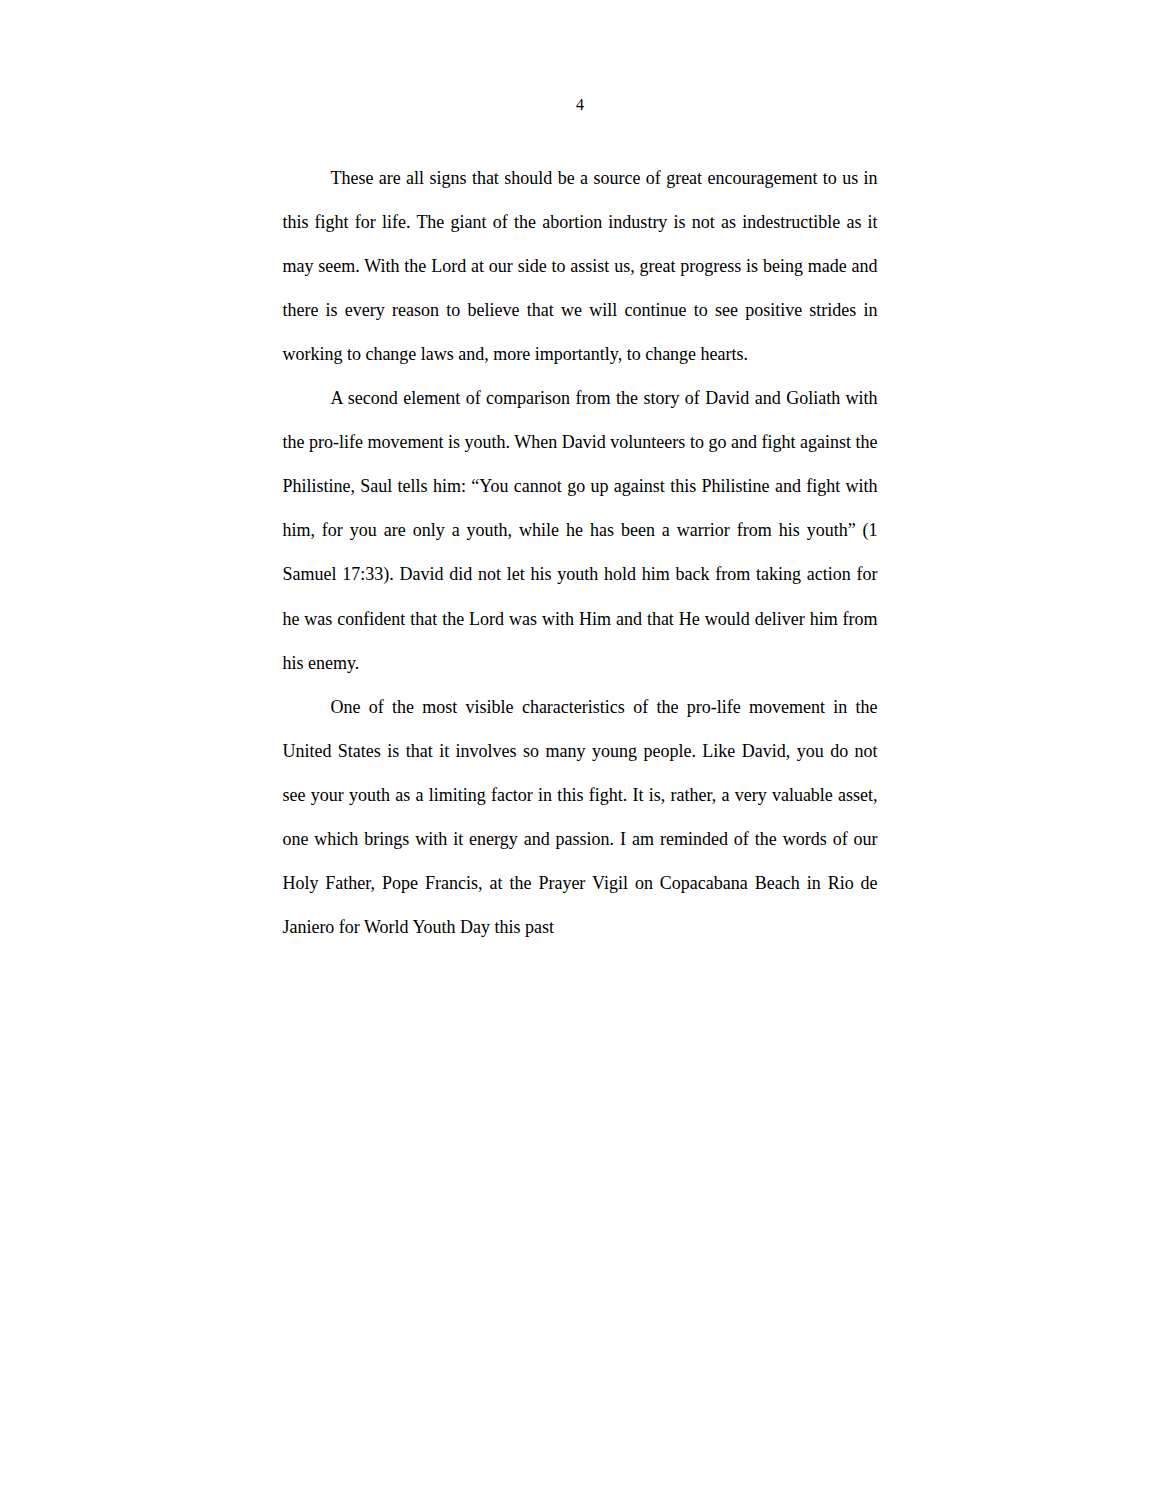4
These are all signs that should be a source of great encouragement to us in this fight for life. The giant of the abortion industry is not as indestructible as it may seem. With the Lord at our side to assist us, great progress is being made and there is every reason to believe that we will continue to see positive strides in working to change laws and, more importantly, to change hearts.
A second element of comparison from the story of David and Goliath with the pro-life movement is youth. When David volunteers to go and fight against the Philistine, Saul tells him: “You cannot go up against this Philistine and fight with him, for you are only a youth, while he has been a warrior from his youth” (1 Samuel 17:33). David did not let his youth hold him back from taking action for he was confident that the Lord was with Him and that He would deliver him from his enemy.
One of the most visible characteristics of the pro-life movement in the United States is that it involves so many young people. Like David, you do not see your youth as a limiting factor in this fight. It is, rather, a very valuable asset, one which brings with it energy and passion. I am reminded of the words of our Holy Father, Pope Francis, at the Prayer Vigil on Copacabana Beach in Rio de Janiero for World Youth Day this past